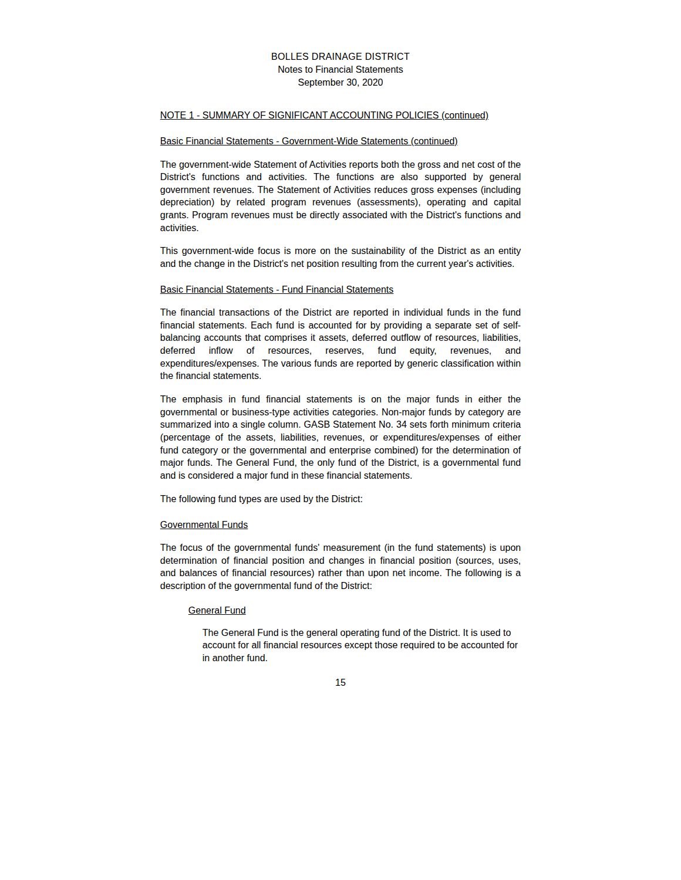BOLLES DRAINAGE DISTRICT Notes to Financial Statements September 30, 2020
NOTE 1 - SUMMARY OF SIGNIFICANT ACCOUNTING POLICIES (continued)
Basic Financial Statements - Government-Wide Statements (continued)
The government-wide Statement of Activities reports both the gross and net cost of the District's functions and activities. The functions are also supported by general government revenues. The Statement of Activities reduces gross expenses (including depreciation) by related program revenues (assessments), operating and capital grants. Program revenues must be directly associated with the District's functions and activities.
This government-wide focus is more on the sustainability of the District as an entity and the change in the District's net position resulting from the current year's activities.
Basic Financial Statements - Fund Financial Statements
The financial transactions of the District are reported in individual funds in the fund financial statements. Each fund is accounted for by providing a separate set of self-balancing accounts that comprises it assets, deferred outflow of resources, liabilities, deferred inflow of resources, reserves, fund equity, revenues, and expenditures/expenses. The various funds are reported by generic classification within the financial statements.
The emphasis in fund financial statements is on the major funds in either the governmental or business-type activities categories. Non-major funds by category are summarized into a single column. GASB Statement No. 34 sets forth minimum criteria (percentage of the assets, liabilities, revenues, or expenditures/expenses of either fund category or the governmental and enterprise combined) for the determination of major funds. The General Fund, the only fund of the District, is a governmental fund and is considered a major fund in these financial statements.
The following fund types are used by the District:
Governmental Funds
The focus of the governmental funds' measurement (in the fund statements) is upon determination of financial position and changes in financial position (sources, uses, and balances of financial resources) rather than upon net income. The following is a description of the governmental fund of the District:
General Fund
The General Fund is the general operating fund of the District. It is used to account for all financial resources except those required to be accounted for in another fund.
15